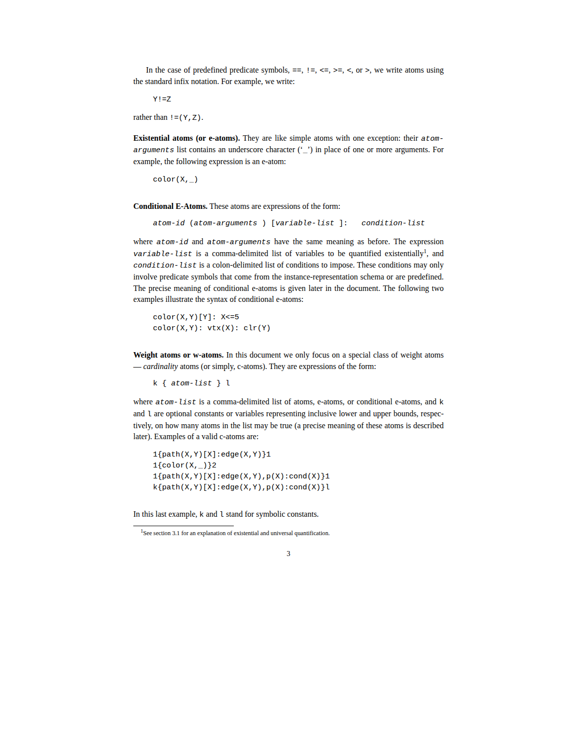In the case of predefined predicate symbols, ==, !=, <=, >=, <, or >, we write atoms using the standard infix notation. For example, we write:
Y!=Z
rather than !=(Y,Z).
Existential atoms (or e-atoms). They are like simple atoms with one exception: their atom-arguments list contains an underscore character (‘_’) in place of one or more arguments. For example, the following expression is an e-atom:
color(X,_)
Conditional E-Atoms. These atoms are expressions of the form:
atom-id (atom-arguments ) [variable-list ]: condition-list
where atom-id and atom-arguments have the same meaning as before. The expression variable-list is a comma-delimited list of variables to be quantified existentially1, and condition-list is a colon-delimited list of conditions to impose. These conditions may only involve predicate symbols that come from the instance-representation schema or are predefined. The precise meaning of conditional e-atoms is given later in the document. The following two examples illustrate the syntax of conditional e-atoms:
color(X,Y)[Y]: X<=5 color(X,Y): vtx(X): clr(Y)
Weight atoms or w-atoms. In this document we only focus on a special class of weight atoms — cardinality atoms (or simply, c-atoms). They are expressions of the form:
k { atom-list } l
where atom-list is a comma-delimited list of atoms, e-atoms, or conditional e-atoms, and k and l are optional constants or variables representing inclusive lower and upper bounds, respectively, on how many atoms in the list may be true (a precise meaning of these atoms is described later). Examples of a valid c-atoms are:
1{path(X,Y)[X]:edge(X,Y)}1 1{color(X,_)}2 1{path(X,Y)[X]:edge(X,Y),p(X):cond(X)}1 k{path(X,Y)[X]:edge(X,Y),p(X):cond(X)}l
In this last example, k and l stand for symbolic constants.
1See section 3.1 for an explanation of existential and universal quantification.
3